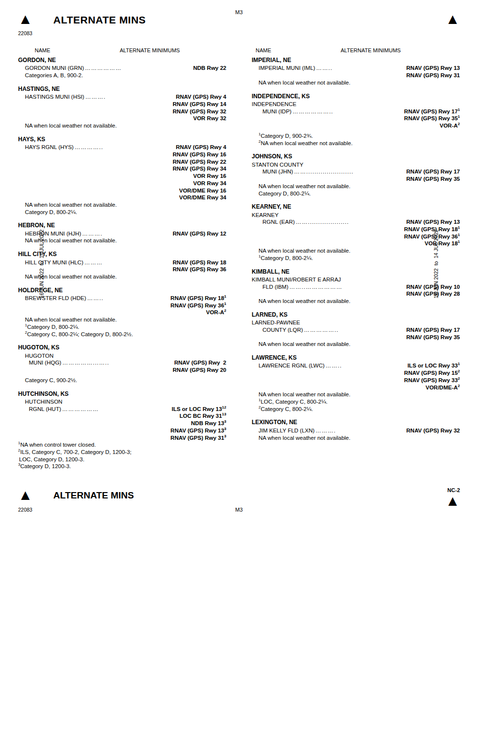▲
ALTERNATE MINS
M3
▲
22083
NAME
ALTERNATE MINIMUMS
NAME
ALTERNATE MINIMUMS
GORDON, NE
GORDON MUNI (GRN) ……………… NDB Rwy 22
Categories A, B, 900-2.
HASTINGS, NE
HASTINGS MUNI (HSI) ………. RNAV (GPS) Rwy 4
RNAV (GPS) Rwy 14 RNAV (GPS) Rwy 32 VOR Rwy 32
NA when local weather not available.
HAYS, KS
HAYS RGNL (HYS) ………….. RNAV (GPS) Rwy 4
RNAV (GPS) Rwy 16 RNAV (GPS) Rwy 22 RNAV (GPS) Rwy 34 VOR Rwy 16 VOR Rwy 34 VOR/DME Rwy 16 VOR/DME Rwy 34
NA when local weather not available.
Category D, 800-2¼.
HEBRON, NE
HEBRON MUNI (HJH) ………. RNAV (GPS) Rwy 12
NA when local weather not available.
HILL CITY, KS
HILL CITY MUNI (HLC) ……… RNAV (GPS) Rwy 18
RNAV (GPS) Rwy 36
NA when local weather not available.
HOLDREGE, NE
BREWSTER FLD (HDE) …….. RNAV (GPS) Rwy 181
RNAV (GPS) Rwy 361 VOR-A2
NA when local weather not available.
1Category D, 800-2¼.
2Category C, 800-2¼; Category D, 800-2½.
HUGOTON, KS
HUGOTON
MUNI (HQG) ……………...….. RNAV (GPS) Rwy 2
RNAV (GPS) Rwy 20
Category C, 900-2½.
HUTCHINSON, KS
HUTCHINSON
RGNL (HUT) ……………… ILS or LOC Rwy 1312
LOC BC Rwy 3113 NDB Rwy 133 RNAV (GPS) Rwy 133 RNAV (GPS) Rwy 313
1NA when control tower closed.
2ILS, Category C, 700-2, Category D, 1200-3;
LOC, Category D, 1200-3.
3Category D, 1200-3.
IMPERIAL, NE
IMPERIAL MUNI (IML) …….. RNAV (GPS) Rwy 13
RNAV (GPS) Rwy 31
NA when local weather not available.
INDEPENDENCE, KS
INDEPENDENCE
MUNI (IDP) ……………….. RNAV (GPS) Rwy 171
RNAV (GPS) Rwy 351 VOR-A2
1Category D, 900-2¾.
2NA when local weather not available.
JOHNSON, KS
STANTON COUNTY
MUNI (JHN) ……....................... RNAV (GPS) Rwy 17
RNAV (GPS) Rwy 35
NA when local weather not available.
Category D, 800-2¼.
KEARNEY, NE
KEARNEY
RGNL (EAR) …….................... RNAV (GPS) Rwy 13
RNAV (GPS) Rwy 181 RNAV (GPS) Rwy 361 VOR Rwy 181
NA when local weather not available.
1Category D, 800-2¼.
KIMBALL, NE
KIMBALL MUNI/ROBERT E ARRAJ
FLD (IBM) ……..……………… RNAV (GPS) Rwy 10
RNAV (GPS) Rwy 28
NA when local weather not available.
LARNED, KS
LARNED-PAWNEE
COUNTY (LQR) …………….. RNAV (GPS) Rwy 17
RNAV (GPS) Rwy 35
NA when local weather not available.
LAWRENCE, KS
LAWRENCE RGNL (LWC) …….. ILS or LOC Rwy 331
RNAV (GPS) Rwy 152 RNAV (GPS) Rwy 332 VOR/DME-A2
NA when local weather not available.
1LOC, Category C, 800-2¼.
2Category C, 800-2¼.
LEXINGTON, NE
JIM KELLY FLD (LXN) ………. RNAV (GPS) Rwy 32
NA when local weather not available.
16 JUN 2022 to 14 JUL 2022
16 JUN 2022 to 14 JUL 2022
▲
ALTERNATE MINS
▲
NC-2
22083
M3